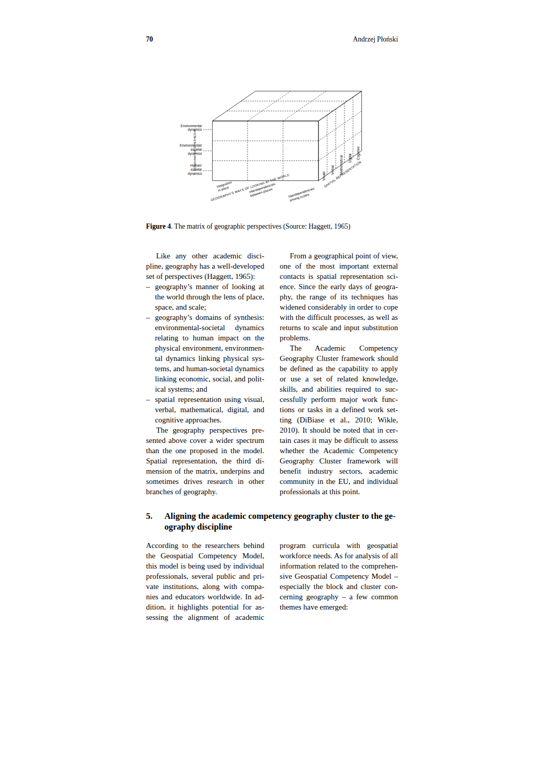70 Andrzej Płoński
DOMAINS OF SYNTHESIS Environmental dynamics Environmental/ societal dynamics Human/ societal dynamics Integration in place Interdependencies between places Interdependencies among scales GEOGRAPHY'S WAYS OF LOOKING AT THE WORLD Visual Verbal Mathematical Digital Cognitive SPATIAL REPRESENTATION
Figure 4. The matrix of geographic perspectives (Source: Haggett, 1965)
Like any other academic discipline, geography has a well-developed set of perspectives (Haggett, 1965):
geography’s manner of looking at the world through the lens of place, space, and scale;
geography’s domains of synthesis: environmental-societal dynamics relating to human impact on the physical environment, environmental dynamics linking physical systems, and human-societal dynamics linking economic, social, and political systems; and
spatial representation using visual, verbal, mathematical, digital, and cognitive approaches.
The geography perspectives presented above cover a wider spectrum than the one proposed in the model. Spatial representation, the third dimension of the matrix, underpins and sometimes drives research in other branches of geography.
From a geographical point of view, one of the most important external contacts is spatial representation science. Since the early days of geography, the range of its techniques has widened considerably in order to cope with the difficult processes, as well as returns to scale and input substitution problems.
The Academic Competency Geography Cluster framework should be defined as the capability to apply or use a set of related knowledge, skills, and abilities required to successfully perform major work functions or tasks in a defined work setting (DiBiase et al., 2010; Wikle, 2010). It should be noted that in certain cases it may be difficult to assess whether the Academic Competency Geography Cluster framework will benefit industry sectors, academic community in the EU, and individual professionals at this point.
5. Aligning the academic competency geography cluster to the geography discipline
According to the researchers behind the Geospatial Competency Model, this model is being used by individual professionals, several public and private institutions, along with companies and educators worldwide. In addition, it highlights potential for assessing the alignment of academic program curricula with geospatial workforce needs. As for analysis of all information related to the comprehensive Geospatial Competency Model – especially the block and cluster concerning geography – a few common themes have emerged: